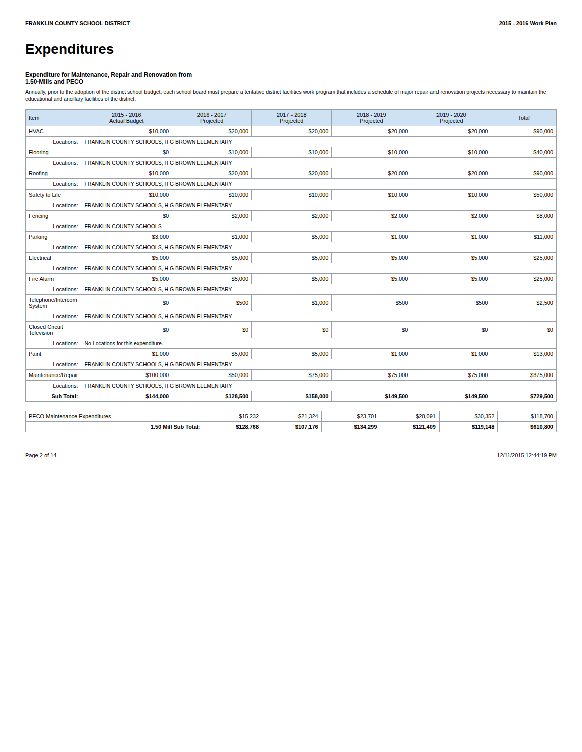FRANKLIN COUNTY SCHOOL DISTRICT 2015 - 2016 Work Plan
Expenditures
Expenditure for Maintenance, Repair and Renovation from
1.50-Mills and PECO
Annually, prior to the adoption of the district school budget, each school board must prepare a tentative district facilities work program that includes a schedule of major repair and renovation projects necessary to maintain the educational and ancillary facilities of the district.
| Item | 2015 - 2016 Actual Budget | 2016 - 2017 Projected | 2017 - 2018 Projected | 2018 - 2019 Projected | 2019 - 2020 Projected | Total |
| --- | --- | --- | --- | --- | --- | --- |
| HVAC | $10,000 | $20,000 | $20,000 | $20,000 | $20,000 | $90,000 |
| Locations: | FRANKLIN COUNTY SCHOOLS, H G BROWN ELEMENTARY |
| Flooring | $0 | $10,000 | $10,000 | $10,000 | $10,000 | $40,000 |
| Locations: | FRANKLIN COUNTY SCHOOLS, H G BROWN ELEMENTARY |
| Roofing | $10,000 | $20,000 | $20,000 | $20,000 | $20,000 | $90,000 |
| Locations: | FRANKLIN COUNTY SCHOOLS, H G BROWN ELEMENTARY |
| Safety to Life | $10,000 | $10,000 | $10,000 | $10,000 | $10,000 | $50,000 |
| Locations: | FRANKLIN COUNTY SCHOOLS, H G BROWN ELEMENTARY |
| Fencing | $0 | $2,000 | $2,000 | $2,000 | $2,000 | $8,000 |
| Locations: | FRANKLIN COUNTY SCHOOLS |
| Parking | $3,000 | $1,000 | $5,000 | $1,000 | $1,000 | $11,000 |
| Locations: | FRANKLIN COUNTY SCHOOLS, H G BROWN ELEMENTARY |
| Electrical | $5,000 | $5,000 | $5,000 | $5,000 | $5,000 | $25,000 |
| Locations: | FRANKLIN COUNTY SCHOOLS, H G BROWN ELEMENTARY |
| Fire Alarm | $5,000 | $5,000 | $5,000 | $5,000 | $5,000 | $25,000 |
| Locations: | FRANKLIN COUNTY SCHOOLS, H G BROWN ELEMENTARY |
| Telephone/Intercom System | $0 | $500 | $1,000 | $500 | $500 | $2,500 |
| Locations: | FRANKLIN COUNTY SCHOOLS, H G BROWN ELEMENTARY |
| Closed Circuit Television | $0 | $0 | $0 | $0 | $0 | $0 |
| Locations: | No Locations for this expenditure. |
| Paint | $1,000 | $5,000 | $5,000 | $1,000 | $1,000 | $13,000 |
| Locations: | FRANKLIN COUNTY SCHOOLS, H G BROWN ELEMENTARY |
| Maintenance/Repair | $100,000 | $50,000 | $75,000 | $75,000 | $75,000 | $375,000 |
| Locations: | FRANKLIN COUNTY SCHOOLS, H G BROWN ELEMENTARY |
| Sub Total: | $144,000 | $128,500 | $158,000 | $149,500 | $149,500 | $729,500 |
| PECO Maintenance Expenditures | $15,232 | $21,324 | $23,701 | $28,091 | $30,352 | $118,700 |
| 1.50 Mill Sub Total: | $128,768 | $107,176 | $134,299 | $121,409 | $119,148 | $610,800 |
Page 2 of 14 12/11/2015 12:44:19 PM